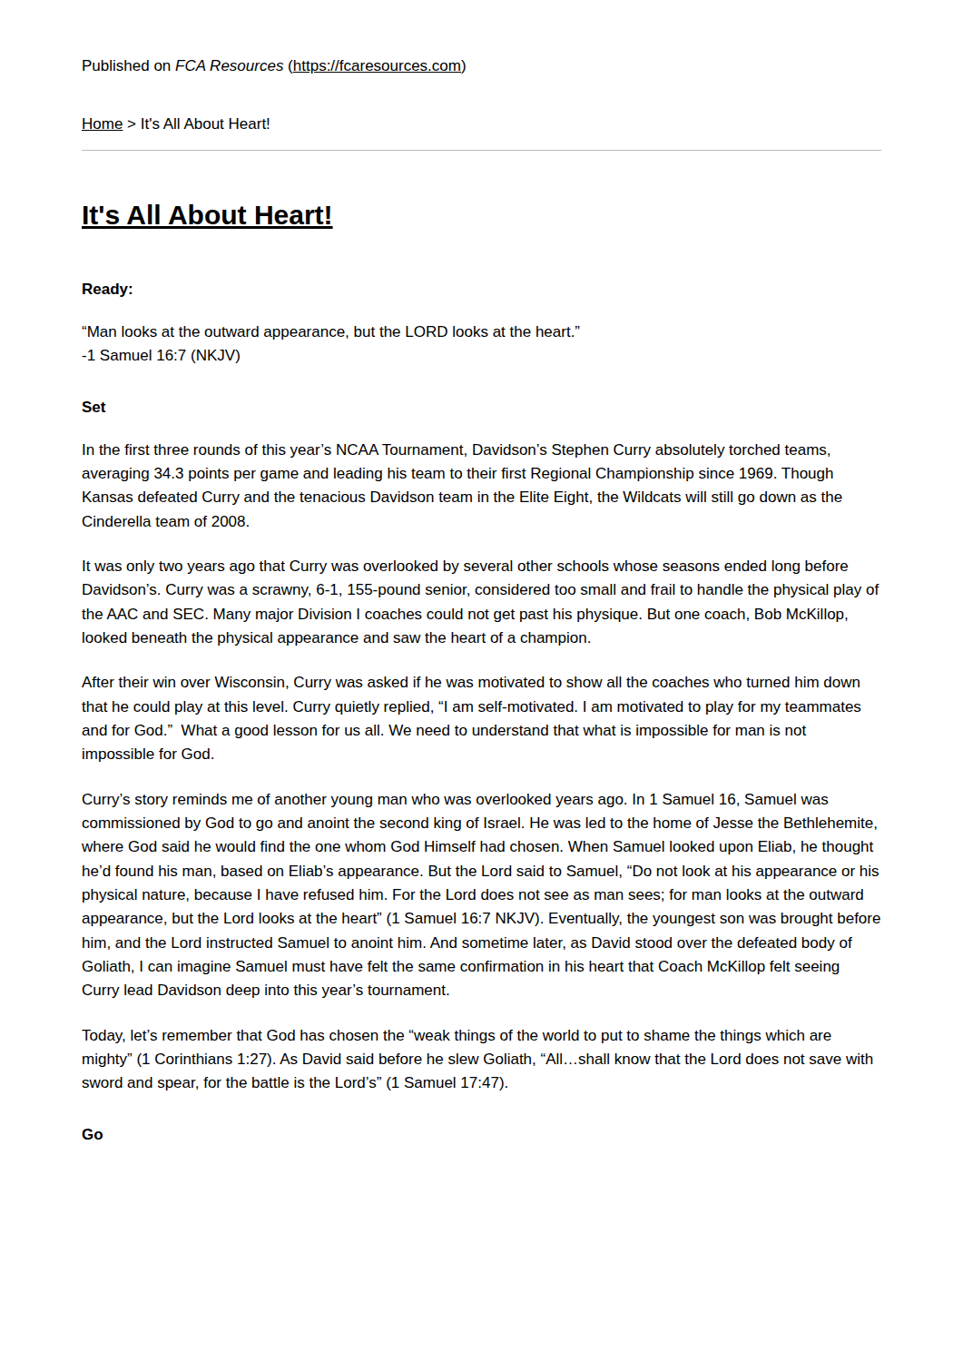Published on FCA Resources (https://fcaresources.com)
Home > It's All About Heart!
It's All About Heart!
Ready:
“Man looks at the outward appearance, but the LORD looks at the heart.”
-1 Samuel 16:7 (NKJV)
Set
In the first three rounds of this year’s NCAA Tournament, Davidson’s Stephen Curry absolutely torched teams, averaging 34.3 points per game and leading his team to their first Regional Championship since 1969. Though Kansas defeated Curry and the tenacious Davidson team in the Elite Eight, the Wildcats will still go down as the Cinderella team of 2008.
It was only two years ago that Curry was overlooked by several other schools whose seasons ended long before Davidson’s. Curry was a scrawny, 6-1, 155-pound senior, considered too small and frail to handle the physical play of the AAC and SEC. Many major Division I coaches could not get past his physique. But one coach, Bob McKillop, looked beneath the physical appearance and saw the heart of a champion.
After their win over Wisconsin, Curry was asked if he was motivated to show all the coaches who turned him down that he could play at this level. Curry quietly replied, “I am self-motivated. I am motivated to play for my teammates and for God.” What a good lesson for us all. We need to understand that what is impossible for man is not impossible for God.
Curry’s story reminds me of another young man who was overlooked years ago. In 1 Samuel 16, Samuel was commissioned by God to go and anoint the second king of Israel. He was led to the home of Jesse the Bethlehemite, where God said he would find the one whom God Himself had chosen. When Samuel looked upon Eliab, he thought he’d found his man, based on Eliab’s appearance. But the Lord said to Samuel, “Do not look at his appearance or his physical nature, because I have refused him. For the Lord does not see as man sees; for man looks at the outward appearance, but the Lord looks at the heart” (1 Samuel 16:7 NKJV). Eventually, the youngest son was brought before him, and the Lord instructed Samuel to anoint him. And sometime later, as David stood over the defeated body of Goliath, I can imagine Samuel must have felt the same confirmation in his heart that Coach McKillop felt seeing Curry lead Davidson deep into this year’s tournament.
Today, let’s remember that God has chosen the “weak things of the world to put to shame the things which are mighty” (1 Corinthians 1:27). As David said before he slew Goliath, “All…shall know that the Lord does not save with sword and spear, for the battle is the Lord’s” (1 Samuel 17:47).
Go